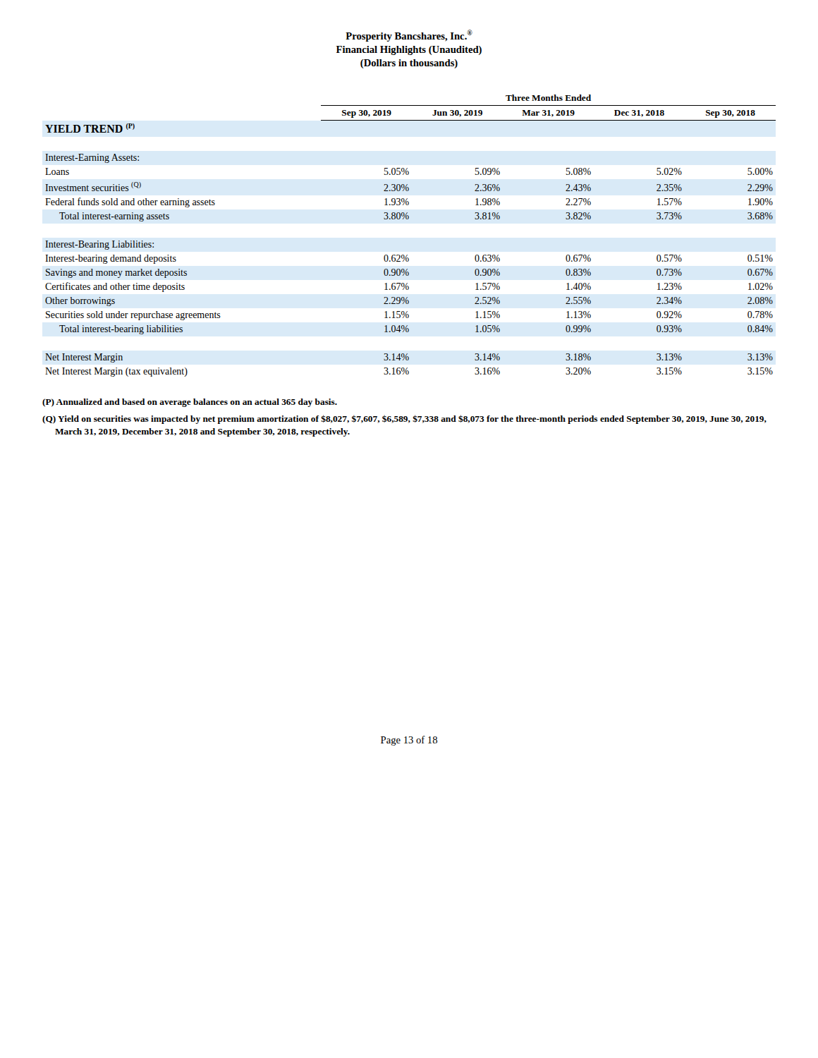Prosperity Bancshares, Inc.®
Financial Highlights (Unaudited)
(Dollars in thousands)
| | Three Months Ended |
| | Sep 30, 2019 | Jun 30, 2019 | Mar 31, 2019 | Dec 31, 2018 | Sep 30, 2018 |
| YIELD TREND (P) | | | | | |
| Interest-Earning Assets: | | | | | |
| Loans | 5.05% | 5.09% | 5.08% | 5.02% | 5.00% |
| Investment securities (Q) | 2.30% | 2.36% | 2.43% | 2.35% | 2.29% |
| Federal funds sold and other earning assets | 1.93% | 1.98% | 2.27% | 1.57% | 1.90% |
| Total interest-earning assets | 3.80% | 3.81% | 3.82% | 3.73% | 3.68% |
| Interest-Bearing Liabilities: | | | | | |
| Interest-bearing demand deposits | 0.62% | 0.63% | 0.67% | 0.57% | 0.51% |
| Savings and money market deposits | 0.90% | 0.90% | 0.83% | 0.73% | 0.67% |
| Certificates and other time deposits | 1.67% | 1.57% | 1.40% | 1.23% | 1.02% |
| Other borrowings | 2.29% | 2.52% | 2.55% | 2.34% | 2.08% |
| Securities sold under repurchase agreements | 1.15% | 1.15% | 1.13% | 0.92% | 0.78% |
| Total interest-bearing liabilities | 1.04% | 1.05% | 0.99% | 0.93% | 0.84% |
| Net Interest Margin | 3.14% | 3.14% | 3.18% | 3.13% | 3.13% |
| Net Interest Margin (tax equivalent) | 3.16% | 3.16% | 3.20% | 3.15% | 3.15% |
(P) Annualized and based on average balances on an actual 365 day basis.
(Q) Yield on securities was impacted by net premium amortization of $8,027, $7,607, $6,589, $7,338 and $8,073 for the three-month periods ended September 30, 2019, June 30, 2019, March 31, 2019, December 31, 2018 and September 30, 2018, respectively.
Page 13 of 18